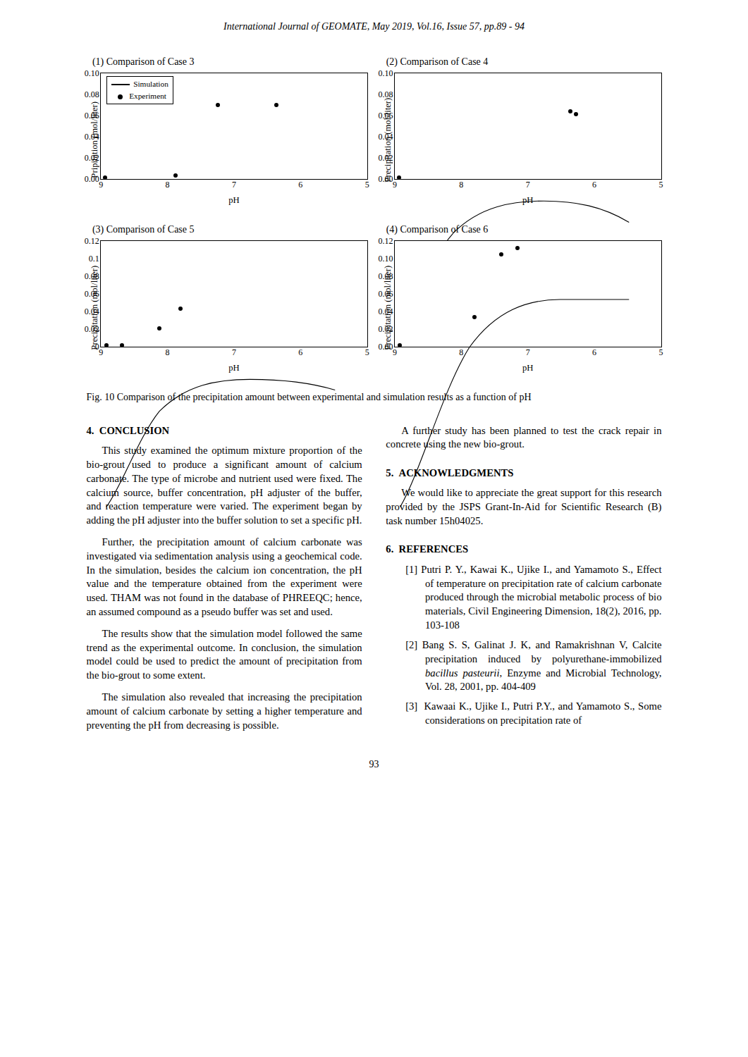International Journal of GEOMATE, May 2019, Vol.16, Issue 57, pp.89 - 94
(1) Comparison of Case 3
Pripitation (mol/liter)
Simulation
Experiment
0.00 0.02 0.04 0.06 0.08 0.10 9 8 7 6 5
pH
(2) Comparison of Case 4
Precipitation (mol/liter)
0.00 0.02 0.04 0.06 0.08 0.10 9 8 7 6 5
pH
(3) Comparison of Case 5
Precipitation (mol/liter)
0 0.02 0.04 0.06 0.08 0.1 0.12 9 8 7 6 5
pH
(4) Comparison of Case 6
Precipitation (mol/liter)
0.00 0.02 0.04 0.06 0.08 0.10 0.12 9 8 7 6 5
pH
Fig. 10 Comparison of the precipitation amount between experimental and simulation results as a function of pH
4. CONCLUSION
This study examined the optimum mixture proportion of the bio-grout used to produce a significant amount of calcium carbonate. The type of microbe and nutrient used were fixed. The calcium source, buffer concentration, pH adjuster of the buffer, and reaction temperature were varied. The experiment began by adding the pH adjuster into the buffer solution to set a specific pH.
Further, the precipitation amount of calcium carbonate was investigated via sedimentation analysis using a geochemical code. In the simulation, besides the calcium ion concentration, the pH value and the temperature obtained from the experiment were used. THAM was not found in the database of PHREEQC; hence, an assumed compound as a pseudo buffer was set and used.
The results show that the simulation model followed the same trend as the experimental outcome. In conclusion, the simulation model could be used to predict the amount of precipitation from the bio-grout to some extent.
The simulation also revealed that increasing the precipitation amount of calcium carbonate by setting a higher temperature and preventing the pH from decreasing is possible.
A further study has been planned to test the crack repair in concrete using the new bio-grout.
5. ACKNOWLEDGMENTS
We would like to appreciate the great support for this research provided by the JSPS Grant-In-Aid for Scientific Research (B) task number 15h04025.
6. REFERENCES
[1] Putri P. Y., Kawai K., Ujike I., and Yamamoto S., Effect of temperature on precipitation rate of calcium carbonate produced through the microbial metabolic process of bio materials, Civil Engineering Dimension, 18(2), 2016, pp. 103-108
[2] Bang S. S, Galinat J. K, and Ramakrishnan V, Calcite precipitation induced by polyurethane-immobilized bacillus pasteurii, Enzyme and Microbial Technology, Vol. 28, 2001, pp. 404-409
[3] Kawaai K., Ujike I., Putri P.Y., and Yamamoto S., Some considerations on precipitation rate of
93